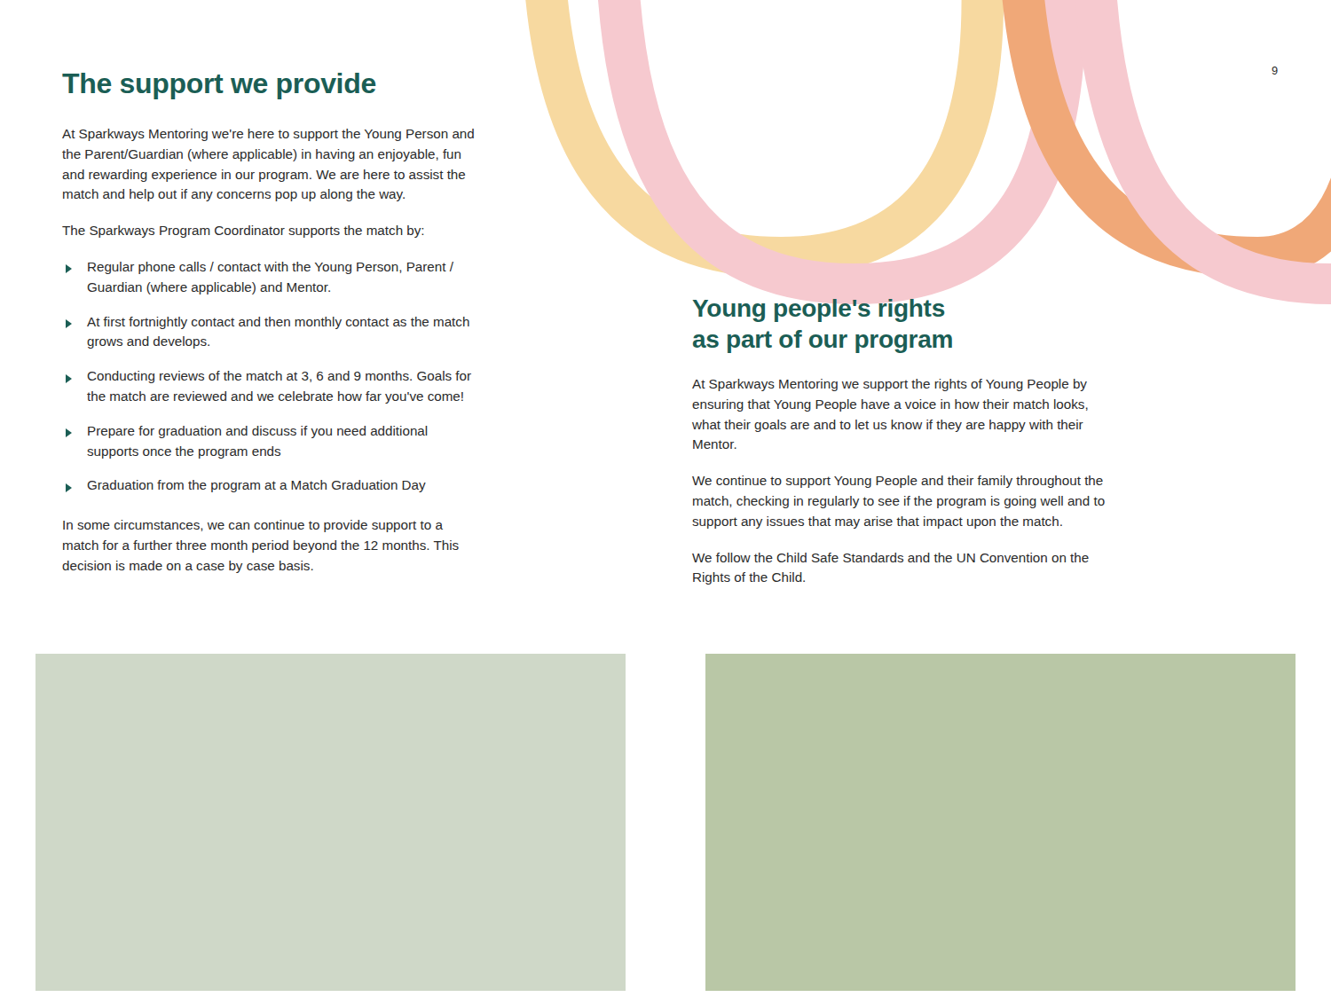9
The support we provide
At Sparkways Mentoring we're here to support the Young Person and the Parent/Guardian (where applicable) in having an enjoyable, fun and rewarding experience in our program. We are here to assist the match and help out if any concerns pop up along the way.
The Sparkways Program Coordinator supports the match by:
Regular phone calls / contact with the Young Person, Parent / Guardian (where applicable) and Mentor.
At first fortnightly contact and then monthly contact as the match grows and develops.
Conducting reviews of the match at 3, 6 and 9 months. Goals for the match are reviewed and we celebrate how far you've come!
Prepare for graduation and discuss if you need additional supports once the program ends
Graduation from the program at a Match Graduation Day
In some circumstances, we can continue to provide support to a match for a further three month period beyond the 12 months. This decision is made on a case by case basis.
Young people's rights
as part of our program
At Sparkways Mentoring we support the rights of Young People by ensuring that Young People have a voice in how their match looks, what their goals are and to let us know if they are happy with their Mentor.
We continue to support Young People and their family throughout the match, checking in regularly to see if the program is going well and to support any issues that may arise that impact upon the match.
We follow the Child Safe Standards and the UN Convention on the Rights of the Child.